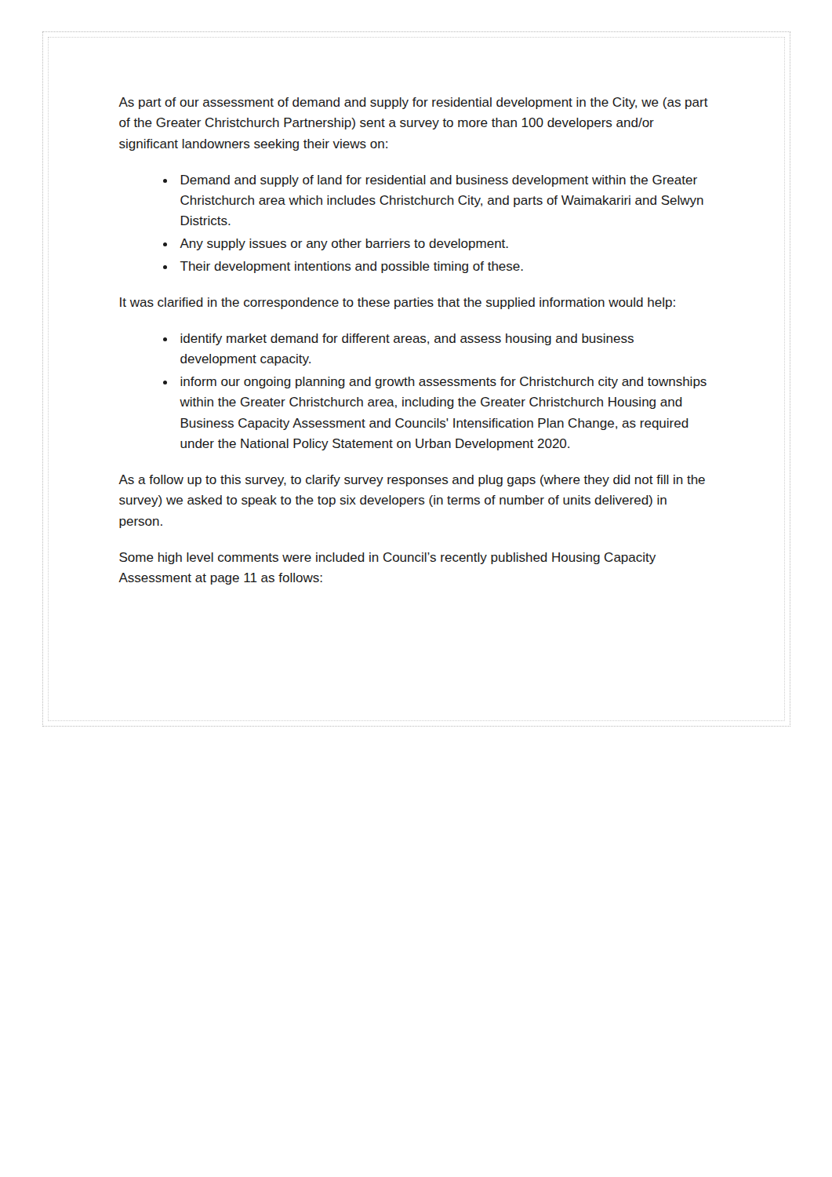As part of our assessment of demand and supply for residential development in the City, we (as part of the Greater Christchurch Partnership) sent a survey to more than 100 developers and/or significant landowners seeking their views on:
Demand and supply of land for residential and business development within the Greater Christchurch area which includes Christchurch City, and parts of Waimakariri and Selwyn Districts.
Any supply issues or any other barriers to development.
Their development intentions and possible timing of these.
It was clarified in the correspondence to these parties that the supplied information would help:
identify market demand for different areas, and assess housing and business development capacity.
inform our ongoing planning and growth assessments for Christchurch city and townships within the Greater Christchurch area, including the Greater Christchurch Housing and Business Capacity Assessment and Councils' Intensification Plan Change, as required under the National Policy Statement on Urban Development 2020.
As a follow up to this survey, to clarify survey responses and plug gaps (where they did not fill in the survey) we asked to speak to the top six developers (in terms of number of units delivered) in person.
Some high level comments were included in Council’s recently published Housing Capacity Assessment at page 11 as follows: